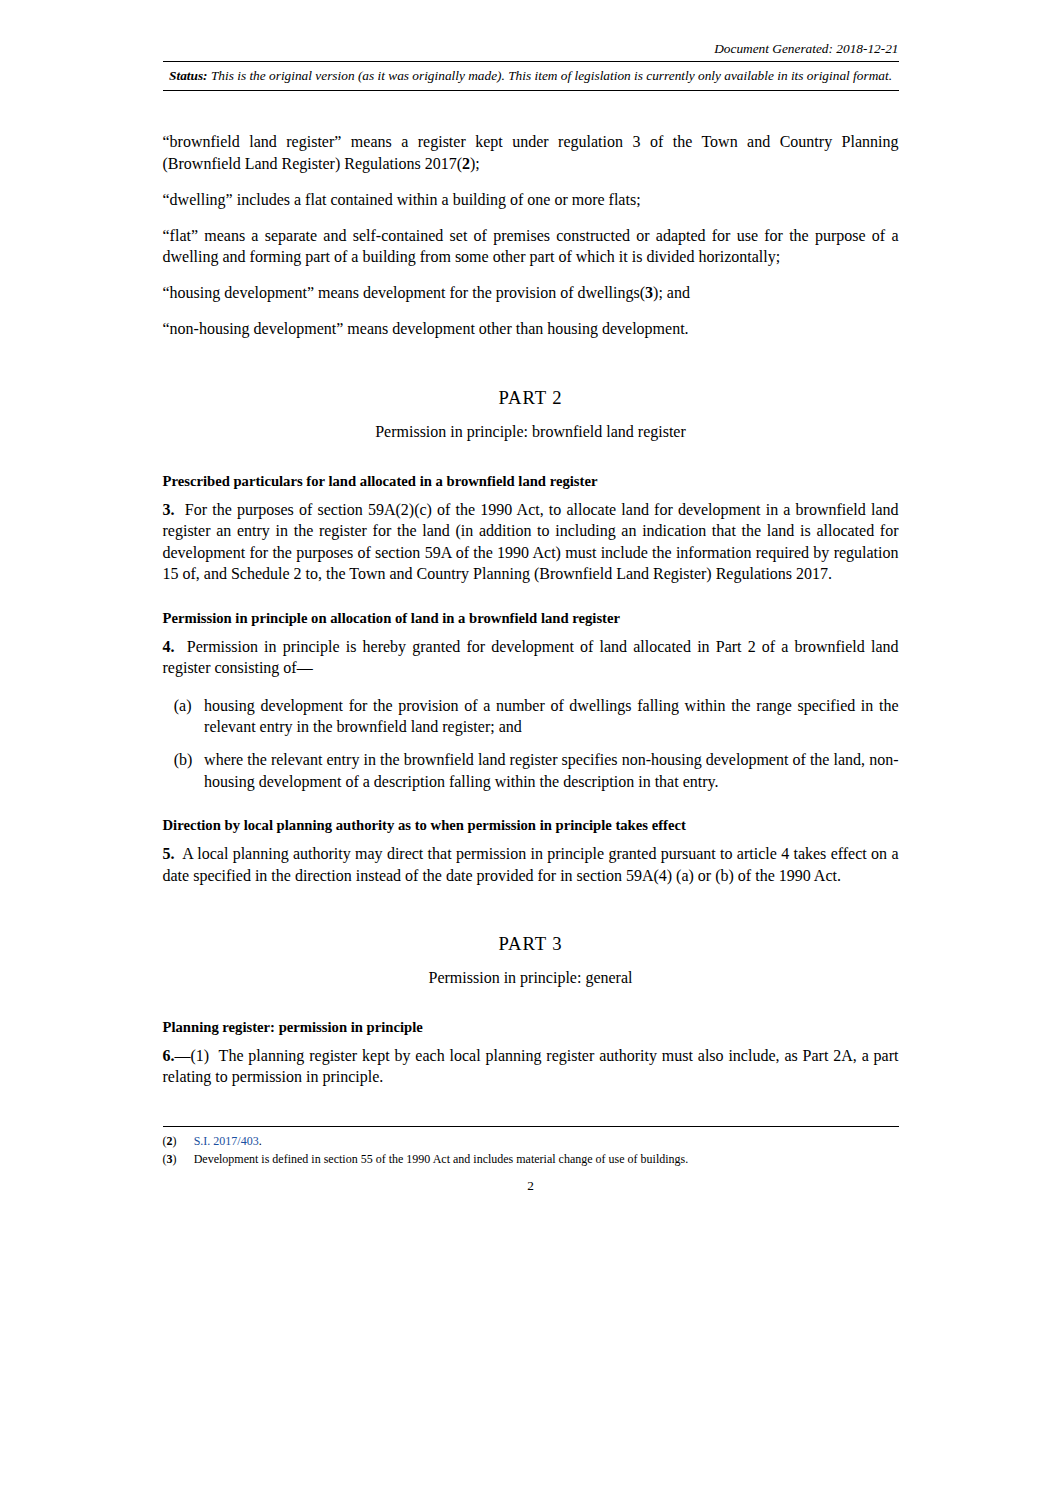Document Generated: 2018-12-21
Status: This is the original version (as it was originally made). This item of legislation is currently only available in its original format.
“brownfield land register” means a register kept under regulation 3 of the Town and Country Planning (Brownfield Land Register) Regulations 2017(2);
“dwelling” includes a flat contained within a building of one or more flats;
“flat” means a separate and self-contained set of premises constructed or adapted for use for the purpose of a dwelling and forming part of a building from some other part of which it is divided horizontally;
“housing development” means development for the provision of dwellings(3); and
“non-housing development” means development other than housing development.
PART 2
Permission in principle: brownfield land register
Prescribed particulars for land allocated in a brownfield land register
3. For the purposes of section 59A(2)(c) of the 1990 Act, to allocate land for development in a brownfield land register an entry in the register for the land (in addition to including an indication that the land is allocated for development for the purposes of section 59A of the 1990 Act) must include the information required by regulation 15 of, and Schedule 2 to, the Town and Country Planning (Brownfield Land Register) Regulations 2017.
Permission in principle on allocation of land in a brownfield land register
4. Permission in principle is hereby granted for development of land allocated in Part 2 of a brownfield land register consisting of—
(a) housing development for the provision of a number of dwellings falling within the range specified in the relevant entry in the brownfield land register; and
(b) where the relevant entry in the brownfield land register specifies non-housing development of the land, non-housing development of a description falling within the description in that entry.
Direction by local planning authority as to when permission in principle takes effect
5. A local planning authority may direct that permission in principle granted pursuant to article 4 takes effect on a date specified in the direction instead of the date provided for in section 59A(4) (a) or (b) of the 1990 Act.
PART 3
Permission in principle: general
Planning register: permission in principle
6.—(1) The planning register kept by each local planning register authority must also include, as Part 2A, a part relating to permission in principle.
| ( 2 ) | S.I. 2017/403 . |
| ( 3 ) | Development is defined in section 55 of the 1990 Act and includes material change of use of buildings. |
2